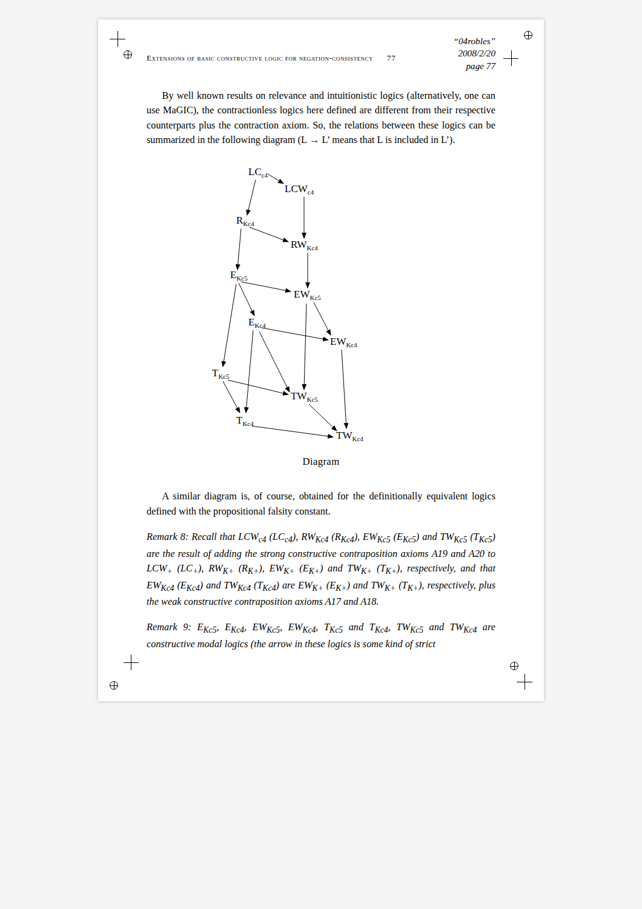“04robles”
2008/2/20
page 77
Extensions of basic constructive logic for negation-consistency 77
By well known results on relevance and intuitionistic logics (alternatively, one can use MaGIC), the contractionless logics here defined are different from their respective counterparts plus the contraction axiom. So, the relations between these logics can be summarized in the following diagram (L → L’ means that L is included in L’).
LCc4 LCWc4 RKc4 RWKc4 EKc5 EWKc5 EKc4 EWKc4 TKc5 TWKc5 TKc4 TWKc4
Diagram
A similar diagram is, of course, obtained for the definitionally equivalent logics defined with the propositional falsity constant.
Remark 8: Recall that LCWc4 (LCc4), RWKc4 (RKc4), EWKc5 (EKc5) and TWKc5 (TKc5) are the result of adding the strong constructive contraposition axioms A19 and A20 to LCW+ (LC+), RWK+ (RK+), EWK+ (EK+) and TWK+ (TK+), respectively, and that EWKc4 (EKc4) and TWKc4 (TKc4) are EWK+ (EK+) and TWK+ (TK+), respectively, plus the weak constructive contraposition axioms A17 and A18.
Remark 9: EKc5, EKc4, EWKc5, EWKc4, TKc5 and TKc4, TWKc5 and TWKc4 are constructive modal logics (the arrow in these logics is some kind of strict